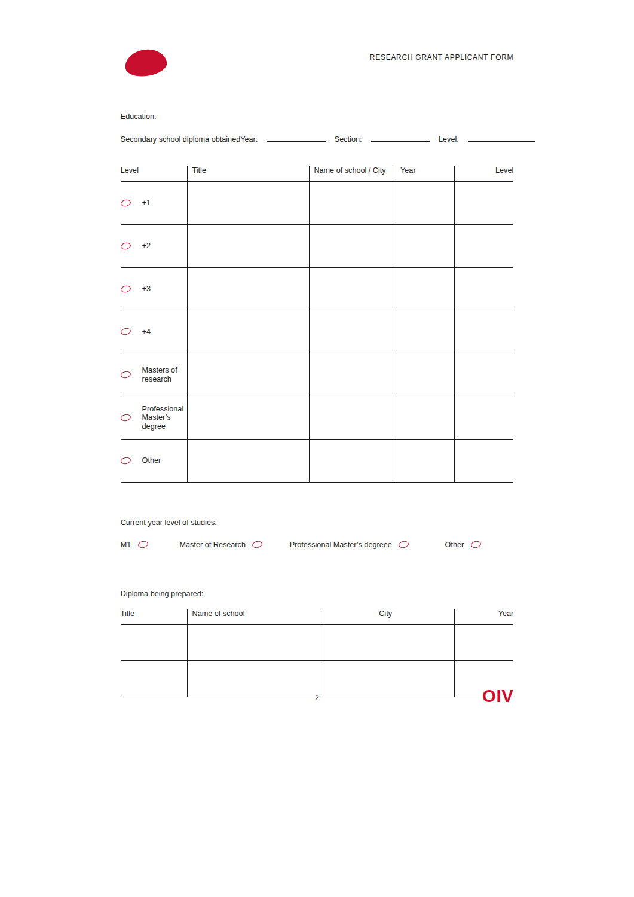Research grant applicant form
Education:
Secondary school diploma obtained Year: Section: Level:
| Level | Title | Name of school / City | Year | Level |
| --- | --- | --- | --- | --- |
| +1 | | | | |
| +2 | | | | |
| +3 | | | | |
| +4 | | | | |
| Masters of research | | | | |
| Professional Master’s degree | | | | |
| Other | | | | |
Current year level of studies:
M1
Master of Research
Professional Master’s degreee
Other
Diploma being prepared:
| Title | Name of school | City | Year |
| --- | --- | --- | --- |
2
OIV